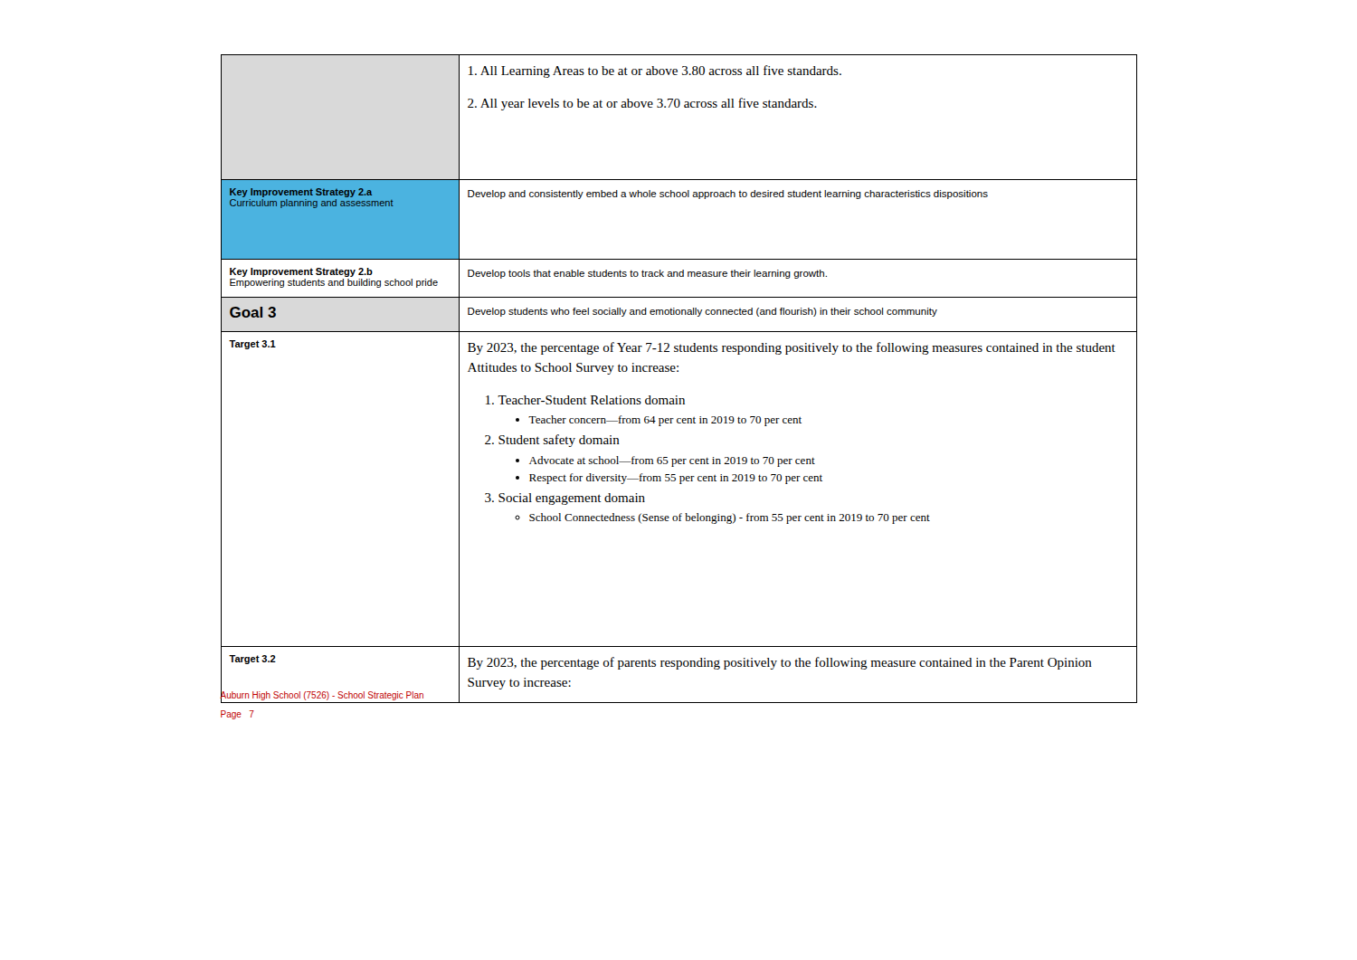| | 1. All Learning Areas to be at or above 3.80 across all five standards. 2. All year levels to be at or above 3.70 across all five standards. |
| Key Improvement Strategy 2.a Curriculum planning and assessment | Develop and consistently embed a whole school approach to desired student learning characteristics dispositions |
| Key Improvement Strategy 2.b Empowering students and building school pride | Develop tools that enable students to track and measure their learning growth. |
| Goal 3 | Develop students who feel socially and emotionally connected (and flourish) in their school community |
| Target 3.1 | By 2023, the percentage of Year 7-12 students responding positively to the following measures contained in the student Attitudes to School Survey to increase: Teacher-Student Relations domain Teacher concern—from 64 per cent in 2019 to 70 per cent Student safety domain Advocate at school—from 65 per cent in 2019 to 70 per cent Respect for diversity—from 55 per cent in 2019 to 70 per cent Social engagement domain School Connectedness (Sense of belonging) - from 55 per cent in 2019 to 70 per cent |
| Target 3.2 | By 2023, the percentage of parents responding positively to the following measure contained in the Parent Opinion Survey to increase: |
Auburn High School (7526) - School Strategic Plan
Page 7